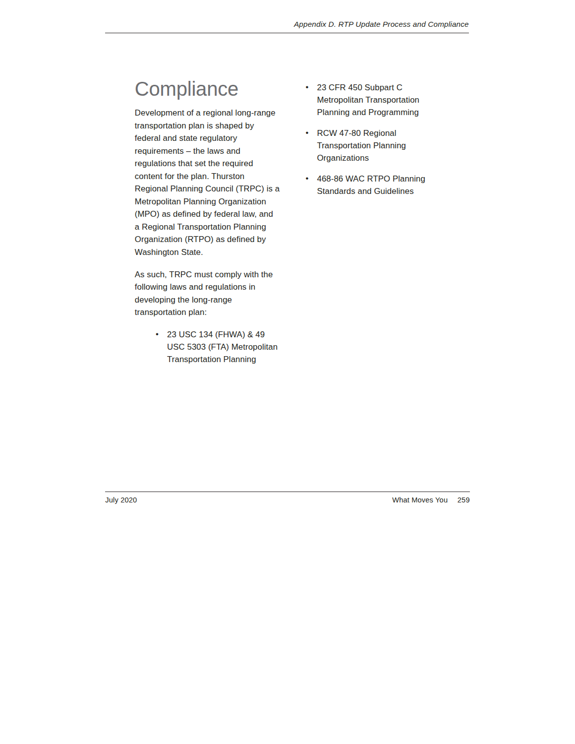Appendix D. RTP Update Process and Compliance
Compliance
Development of a regional long-range transportation plan is shaped by federal and state regulatory requirements – the laws and regulations that set the required content for the plan. Thurston Regional Planning Council (TRPC) is a Metropolitan Planning Organization (MPO) as defined by federal law, and a Regional Transportation Planning Organization (RTPO) as defined by Washington State.
As such, TRPC must comply with the following laws and regulations in developing the long-range transportation plan:
23 USC 134 (FHWA) & 49 USC 5303 (FTA) Metropolitan Transportation Planning
23 CFR 450 Subpart C Metropolitan Transportation Planning and Programming
RCW 47-80 Regional Transportation Planning Organizations
468-86 WAC RTPO Planning Standards and Guidelines
July 2020
What Moves You 259